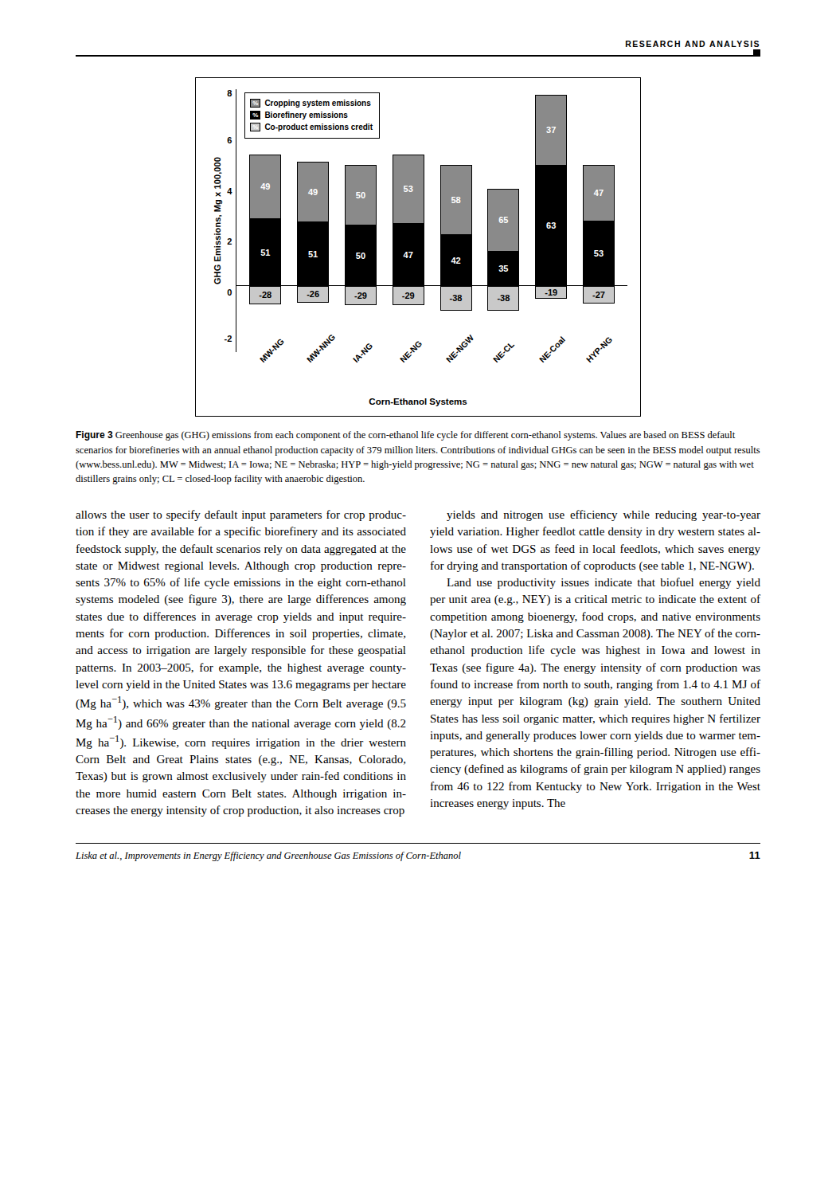Research and Analysis
GHG Emissions, Mg x 100,000
8 6 4 2 0 -2
% Cropping system emissions
% Biorefinery emissions
% Co-product emissions credit
49
51
-28
49
51
-26
50
50
-29
53
47
-29
58
42
-38
65
35
-38
37
63
-19
47
53
-27
MW-NG MW-NNG IA-NG NE-NG NE-NGW NE-CL NE-Coal HYP-NG
Corn-Ethanol Systems
Figure 3 Greenhouse gas (GHG) emissions from each component of the corn-ethanol life cycle for different corn-ethanol systems. Values are based on BESS default scenarios for biorefineries with an annual ethanol production capacity of 379 million liters. Contributions of individual GHGs can be seen in the BESS model output results (www.bess.unl.edu). MW = Midwest; IA = Iowa; NE = Nebraska; HYP = high-yield progressive; NG = natural gas; NNG = new natural gas; NGW = natural gas with wet distillers grains only; CL = closed-loop facility with anaerobic digestion.
allows the user to specify default input parameters for crop production if they are available for a specific biorefinery and its associated feedstock supply, the default scenarios rely on data aggregated at the state or Midwest regional levels. Although crop production represents 37% to 65% of life cycle emissions in the eight corn-ethanol systems modeled (see figure 3), there are large differences among states due to differences in average crop yields and input requirements for corn production. Differences in soil properties, climate, and access to irrigation are largely responsible for these geospatial patterns. In 2003–2005, for example, the highest average county-level corn yield in the United States was 13.6 megagrams per hectare (Mg ha−1), which was 43% greater than the Corn Belt average (9.5 Mg ha−1) and 66% greater than the national average corn yield (8.2 Mg ha−1). Likewise, corn requires irrigation in the drier western Corn Belt and Great Plains states (e.g., NE, Kansas, Colorado, Texas) but is grown almost exclusively under rain-fed conditions in the more humid eastern Corn Belt states. Although irrigation increases the energy intensity of crop production, it also increases crop
yields and nitrogen use efficiency while reducing year-to-year yield variation. Higher feedlot cattle density in dry western states allows use of wet DGS as feed in local feedlots, which saves energy for drying and transportation of coproducts (see table 1, NE-NGW).
Land use productivity issues indicate that biofuel energy yield per unit area (e.g., NEY) is a critical metric to indicate the extent of competition among bioenergy, food crops, and native environments (Naylor et al. 2007; Liska and Cassman 2008). The NEY of the corn-ethanol production life cycle was highest in Iowa and lowest in Texas (see figure 4a). The energy intensity of corn production was found to increase from north to south, ranging from 1.4 to 4.1 MJ of energy input per kilogram (kg) grain yield. The southern United States has less soil organic matter, which requires higher N fertilizer inputs, and generally produces lower corn yields due to warmer temperatures, which shortens the grain-filling period. Nitrogen use efficiency (defined as kilograms of grain per kilogram N applied) ranges from 46 to 122 from Kentucky to New York. Irrigation in the West increases energy inputs. The
Liska et al., Improvements in Energy Efficiency and Greenhouse Gas Emissions of Corn-Ethanol
11